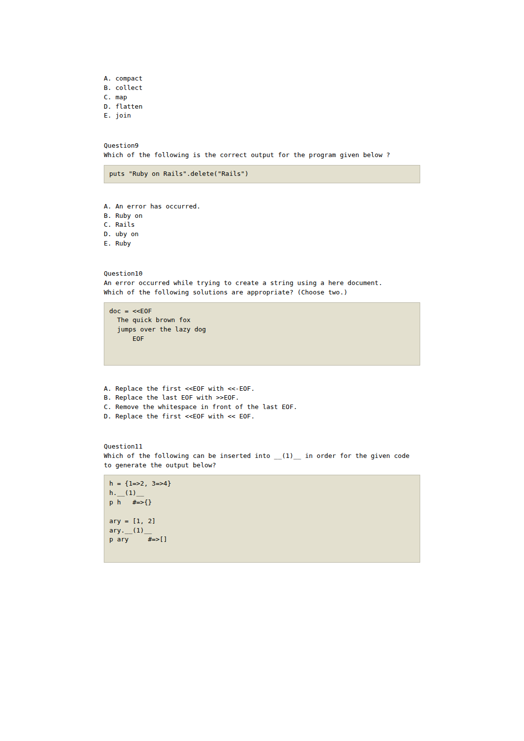A. compact
B. collect
C. map
D. flatten
E. join
Question9
Which of the following is the correct output for the program given below ?
puts "Ruby on Rails".delete("Rails")
A. An error has occurred.
B. Ruby on
C. Rails
D. uby on
E. Ruby
Question10
An error occurred while trying to create a string using a here document.
Which of the following solutions are appropriate? (Choose two.)
doc = <<EOF The quick brown fox jumps over the lazy dog EOF
A. Replace the first <<EOF with <<-EOF.
B. Replace the last EOF with >>EOF.
C. Remove the whitespace in front of the last EOF.
D. Replace the first <<EOF with << EOF.
Question11
Which of the following can be inserted into __(1)__ in order for the given code to generate the output below?
h = {1=>2, 3=>4} h.__(1)__ p h #=>{} ary = [1, 2] ary.__(1)__ p ary #=>[]